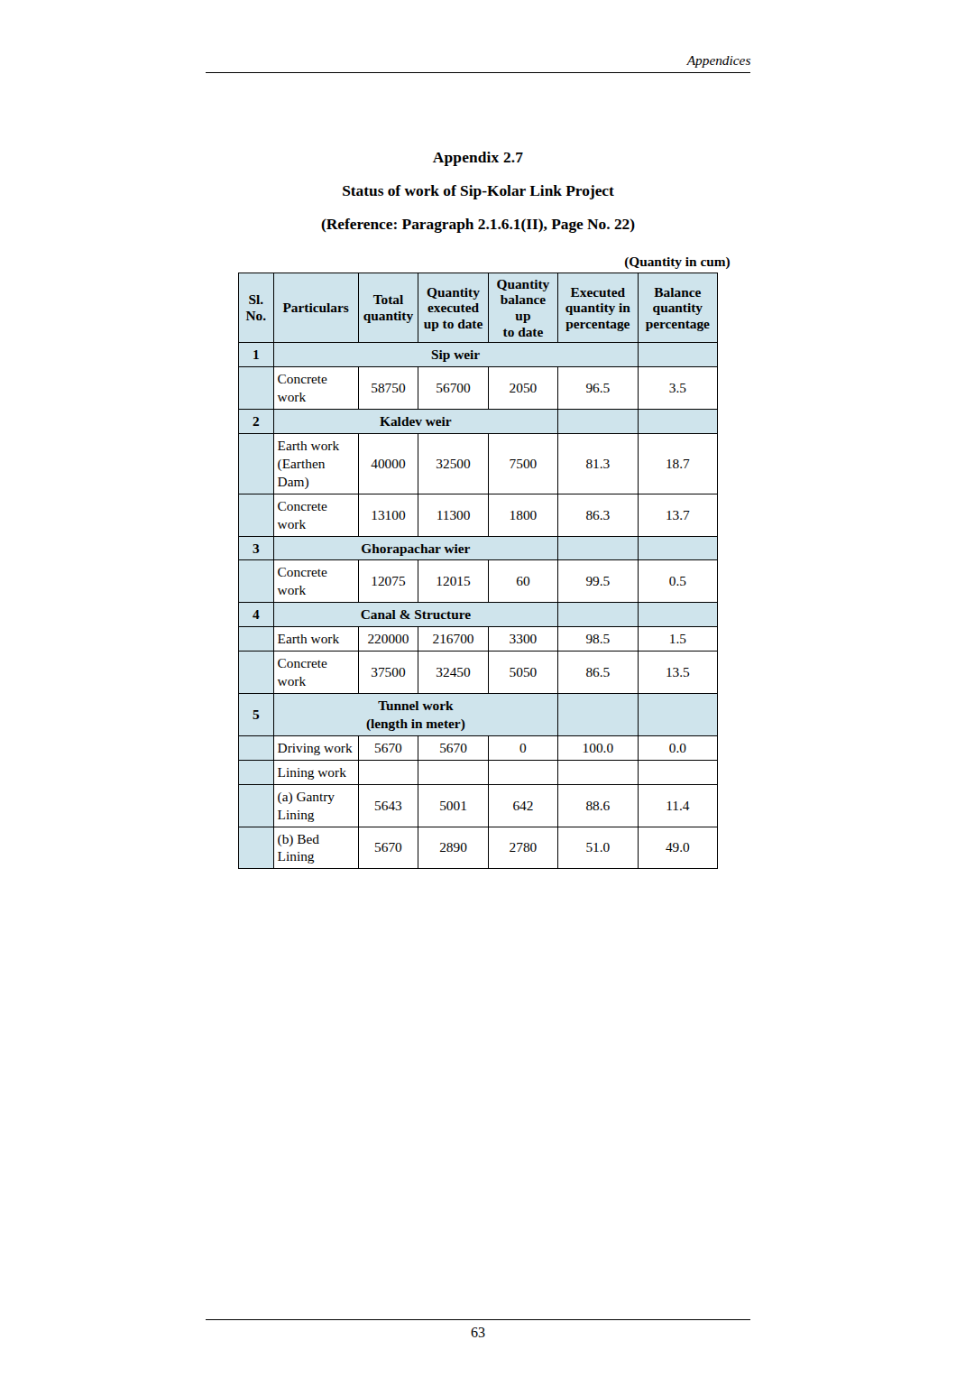Appendices
Appendix 2.7
Status of work of Sip-Kolar Link Project
(Reference: Paragraph 2.1.6.1(II), Page No. 22)
(Quantity in cum)
| Sl. No. | Particulars | Total quantity | Quantity executed up to date | Quantity balance up to date | Executed quantity in percentage | Balance quantity percentage |
| --- | --- | --- | --- | --- | --- | --- |
| 1 | Sip weir | |
| | Concrete work | 58750 | 56700 | 2050 | 96.5 | 3.5 |
| 2 | Kaldev weir | | |
| | Earth work (Earthen Dam) | 40000 | 32500 | 7500 | 81.3 | 18.7 |
| | Concrete work | 13100 | 11300 | 1800 | 86.3 | 13.7 |
| 3 | Ghorapachar wier | | |
| | Concrete work | 12075 | 12015 | 60 | 99.5 | 0.5 |
| 4 | Canal & Structure | | |
| | Earth work | 220000 | 216700 | 3300 | 98.5 | 1.5 |
| | Concrete work | 37500 | 32450 | 5050 | 86.5 | 13.5 |
| 5 | Tunnel work (length in meter) | | |
| | Driving work | 5670 | 5670 | 0 | 100.0 | 0.0 |
| | Lining work | | | | | |
| | (a) Gantry Lining | 5643 | 5001 | 642 | 88.6 | 11.4 |
| | (b) Bed Lining | 5670 | 2890 | 2780 | 51.0 | 49.0 |
63